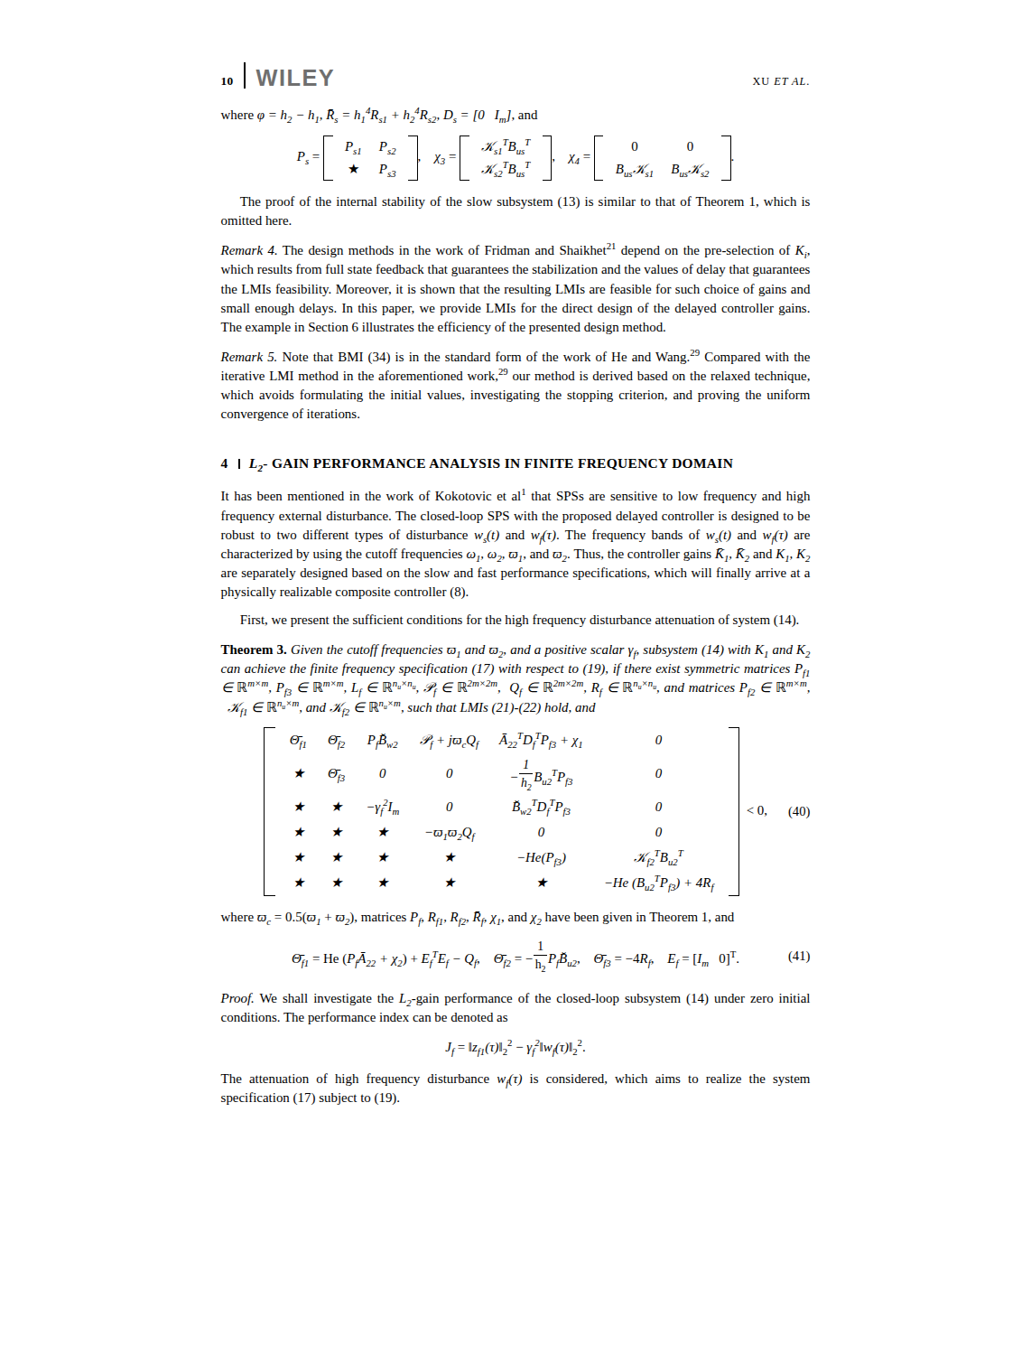10 WILEY
XU et al.
where φ = h2 − h1, R̄s = h14Rs1 + h24Rs2, Ds = [0 Im], and
Ps =
| P s1 | P s2 |
| ★ | P s3 |
, χ3 =
| 𝒦 s1 T B us T |
| 𝒦 s2 T B us T |
, χ4 =
| 0 | 0 |
| B us 𝒦 s1 | B us 𝒦 s2 |
.
The proof of the internal stability of the slow subsystem (13) is similar to that of Theorem 1, which is omitted here.
Remark 4. The design methods in the work of Fridman and Shaikhet21 depend on the pre-selection of Ki, which results from full state feedback that guarantees the stabilization and the values of delay that guarantees the LMIs feasibility. Moreover, it is shown that the resulting LMIs are feasible for such choice of gains and small enough delays. In this paper, we provide LMIs for the direct design of the delayed controller gains. The example in Section 6 illustrates the efficiency of the presented design method.
Remark 5. Note that BMI (34) is in the standard form of the work of He and Wang.29 Compared with the iterative LMI method in the aforementioned work,29 our method is derived based on the relaxed technique, which avoids formulating the initial values, investigating the stopping criterion, and proving the uniform convergence of iterations.
4 L2- GAIN PERFORMANCE ANALYSIS IN FINITE FREQUENCY DOMAIN
It has been mentioned in the work of Kokotovic et al1 that SPSs are sensitive to low frequency and high frequency external disturbance. The closed-loop SPS with the proposed delayed controller is designed to be robust to two different types of disturbance ws(t) and wf(τ). The frequency bands of ws(t) and wf(τ) are characterized by using the cutoff frequencies ω1, ω2, ϖ1, and ϖ2. Thus, the controller gains K̄1, K̄2 and K1, K2 are separately designed based on the slow and fast performance specifications, which will finally arrive at a physically realizable composite controller (8).
First, we present the sufficient conditions for the high frequency disturbance attenuation of system (14).
Theorem 3. Given the cutoff frequencies ϖ1 and ϖ2, and a positive scalar γf, subsystem (14) with K1 and K2 can achieve the finite frequency specification (17) with respect to (19), if there exist symmetric matrices Pf1 ∈ ℝm×m, Pf3 ∈ ℝm×m, Lf ∈ ℝnu×nu, 𝒫f ∈ ℝ2m×2m, Qf ∈ ℝ2m×2m, Rf ∈ ℝnu×nu, and matrices Pf2 ∈ ℝm×m, 𝒦f1 ∈ ℝnu×m, and 𝒦f2 ∈ ℝnu×m, such that LMIs (21)-(22) hold, and
| Θ̄ f1 | Θ̄ f2 | P f B̆ w2 | 𝒫 f + jϖ c Q f | Ā 22 T D f T P f3 + χ 1 | 0 |
| ★ | Θ̄ f3 | 0 | 0 | − 1 h 2 B u2 T P f3 | 0 |
| ★ | ★ | −γ f 2 I m | 0 | B̆ w2 T D f T P f3 | 0 |
| ★ | ★ | ★ | −ϖ 1 ϖ 2 Q f | 0 | 0 |
| ★ | ★ | ★ | ★ | −He(P f3 ) | 𝒦 f2 T B u2 T |
| ★ | ★ | ★ | ★ | ★ | −He (B u2 T P f3 ) + 4R f |
< 0, (40)
where ϖc = 0.5(ϖ1 + ϖ2), matrices Pf, Rf1, Rf2, R̄f, χ1, and χ2 have been given in Theorem 1, and
Θ̄f1 = He (PfĀ22 + χ2) + EfTEf − Qf, Θ̄f2 = −1 h2 PfB̆u2, Θ̄f3 = −4Rf, Ef = [Im 0]T. (41)
Proof. We shall investigate the L2-gain performance of the closed-loop subsystem (14) under zero initial conditions. The performance index can be denoted as
Jf = ‖zf1(τ)‖22 − γf2‖wf(τ)‖22.
The attenuation of high frequency disturbance wf(τ) is considered, which aims to realize the system specification (17) subject to (19).